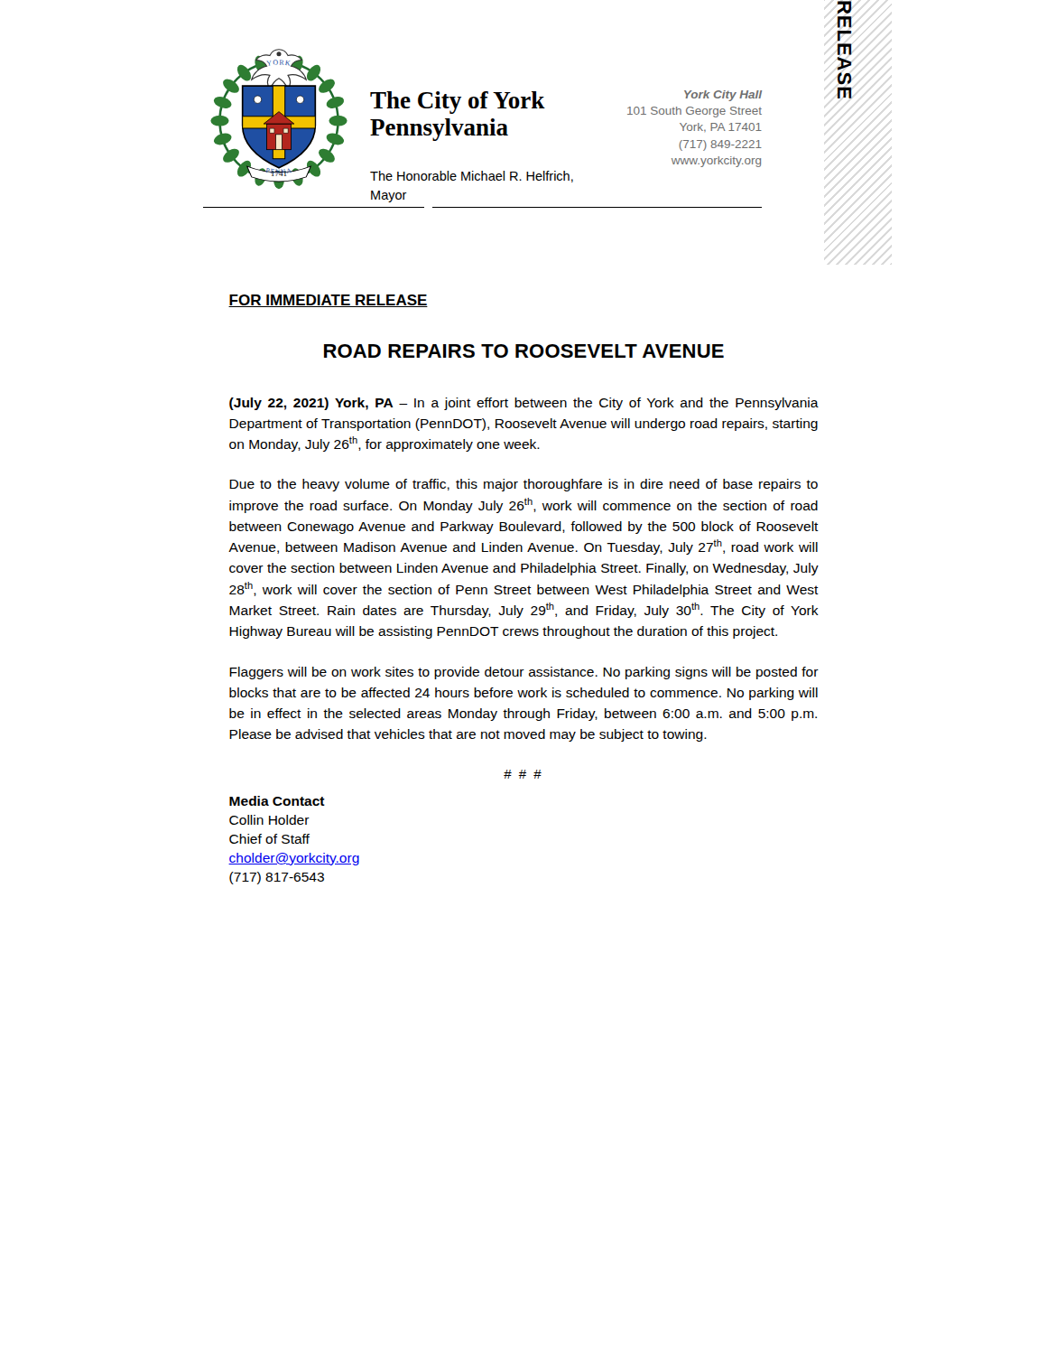PRESS RELEASE
1741 YORK PENNA
The City of York
Pennsylvania
The Honorable Michael R. Helfrich, Mayor
York City Hall
101 South George Street
York, PA 17401
(717) 849-2221
www.yorkcity.org
FOR IMMEDIATE RELEASE
ROAD REPAIRS TO ROOSEVELT AVENUE
(July 22, 2021) York, PA – In a joint effort between the City of York and the Pennsylvania Department of Transportation (PennDOT), Roosevelt Avenue will undergo road repairs, starting on Monday, July 26th, for approximately one week.
Due to the heavy volume of traffic, this major thoroughfare is in dire need of base repairs to improve the road surface. On Monday July 26th, work will commence on the section of road between Conewago Avenue and Parkway Boulevard, followed by the 500 block of Roosevelt Avenue, between Madison Avenue and Linden Avenue. On Tuesday, July 27th, road work will cover the section between Linden Avenue and Philadelphia Street. Finally, on Wednesday, July 28th, work will cover the section of Penn Street between West Philadelphia Street and West Market Street. Rain dates are Thursday, July 29th, and Friday, July 30th. The City of York Highway Bureau will be assisting PennDOT crews throughout the duration of this project.
Flaggers will be on work sites to provide detour assistance. No parking signs will be posted for blocks that are to be affected 24 hours before work is scheduled to commence. No parking will be in effect in the selected areas Monday through Friday, between 6:00 a.m. and 5:00 p.m. Please be advised that vehicles that are not moved may be subject to towing.
# # #
Media Contact
Collin Holder
Chief of Staff
cholder@yorkcity.org
(717) 817-6543